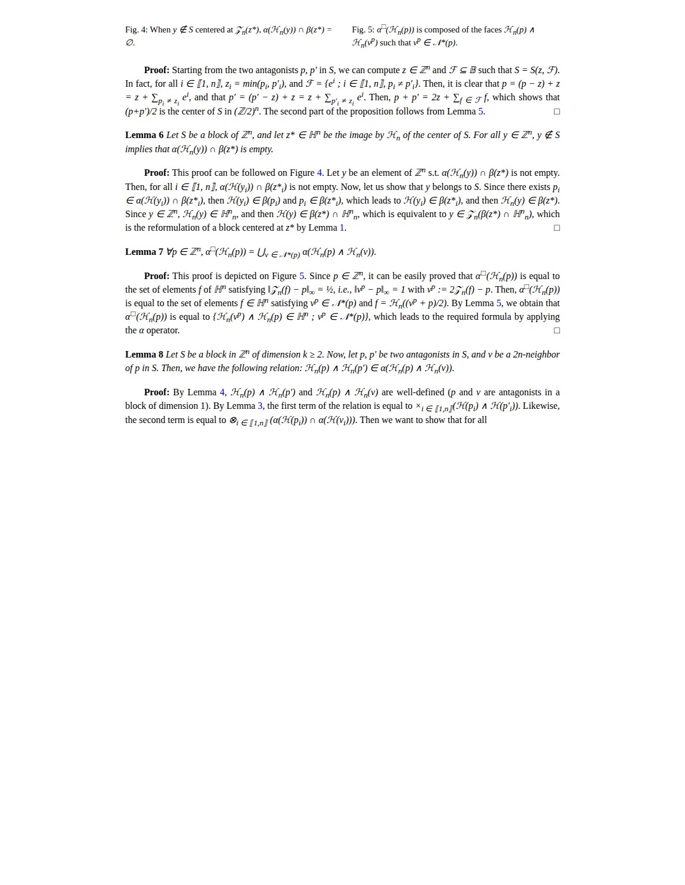Fig. 4: When y ∉ S centered at 𝒵n(z*), α(ℋn(y)) ∩ β(z*) = ∅.
Fig. 5: α□(ℋn(p)) is composed of the faces ℋn(p) ∧ ℋn(vp) such that vp ∈ 𝒩*(p).
Proof: Starting from the two antagonists p, p′ in S, we can compute z ∈ ℤn and ℱ ⊆ 𝔹 such that S = S(z, ℱ). In fact, for all i ∈ ⟦1, n⟧, zi = min(pi, p′i), and ℱ = {ei ; i ∈ ⟦1, n⟧, pi ≠ p′i}. Then, it is clear that p = (p − z) + z = z + ∑pi ≠ zi ei, and that p′ = (p′ − z) + z = z + ∑p′i ≠ zi ei. Then, p + p′ = 2z + ∑f ∈ ℱ f, which shows that (p+p′)/2 is the center of S in (ℤ/2)n. The second part of the proposition follows from Lemma 5. □
Lemma 6 Let S be a block of ℤn, and let z* ∈ ℍn be the image by ℋn of the center of S. For all y ∈ ℤn, y ∉ S implies that α(ℋn(y)) ∩ β(z*) is empty.
Proof: This proof can be followed on Figure 4. Let y be an element of ℤn s.t. α(ℋn(y)) ∩ β(z*) is not empty. Then, for all i ∈ ⟦1, n⟧, α(ℋ(yi)) ∩ β(z*i) is not empty. Now, let us show that y belongs to S. Since there exists pi ∈ α(ℋ(yi)) ∩ β(z*i), then ℋ(yi) ∈ β(pi) and pi ∈ β(z*i), which leads to ℋ(yi) ∈ β(z*i), and then ℋn(y) ∈ β(z*). Since y ∈ ℤn, ℋn(y) ∈ ℍnn, and then ℋ(y) ∈ β(z*) ∩ ℍnn, which is equivalent to y ∈ 𝒵n(β(z*) ∩ ℍnn), which is the reformulation of a block centered at z* by Lemma 1. □
Lemma 7 ∀p ∈ ℤn, α□(ℋn(p)) = ⋃v ∈ 𝒩*(p) α(ℋn(p) ∧ ℋn(v)).
Proof: This proof is depicted on Figure 5. Since p ∈ ℤn, it can be easily proved that α□(ℋn(p)) is equal to the set of elements f of ℍn satisfying ‖𝒵n(f) − p‖∞ = ½, i.e., ‖vp − p‖∞ = 1 with vp := 2𝒵n(f) − p. Then, α□(ℋn(p)) is equal to the set of elements f ∈ ℍn satisfying vp ∈ 𝒩*(p) and f = ℋn((vp + p)/2). By Lemma 5, we obtain that α□(ℋn(p)) is equal to {ℋn(vp) ∧ ℋn(p) ∈ ℍn ; vp ∈ 𝒩*(p)}, which leads to the required formula by applying the α operator. □
Lemma 8 Let S be a block in ℤn of dimension k ≥ 2. Now, let p, p′ be two antagonists in S, and v be a 2n-neighbor of p in S. Then, we have the following relation: ℋn(p) ∧ ℋn(p′) ∈ α(ℋn(p) ∧ ℋn(v)).
Proof: By Lemma 4, ℋn(p) ∧ ℋn(p′) and ℋn(p) ∧ ℋn(v) are well-defined (p and v are antagonists in a block of dimension 1). By Lemma 3, the first term of the relation is equal to ×i ∈ ⟦1,n⟧(ℋ(pi) ∧ ℋ(p′i)). Likewise, the second term is equal to ⊗i ∈ ⟦1,n⟧ (α(ℋ(pi)) ∩ α(ℋ(vi))). Then we want to show that for all